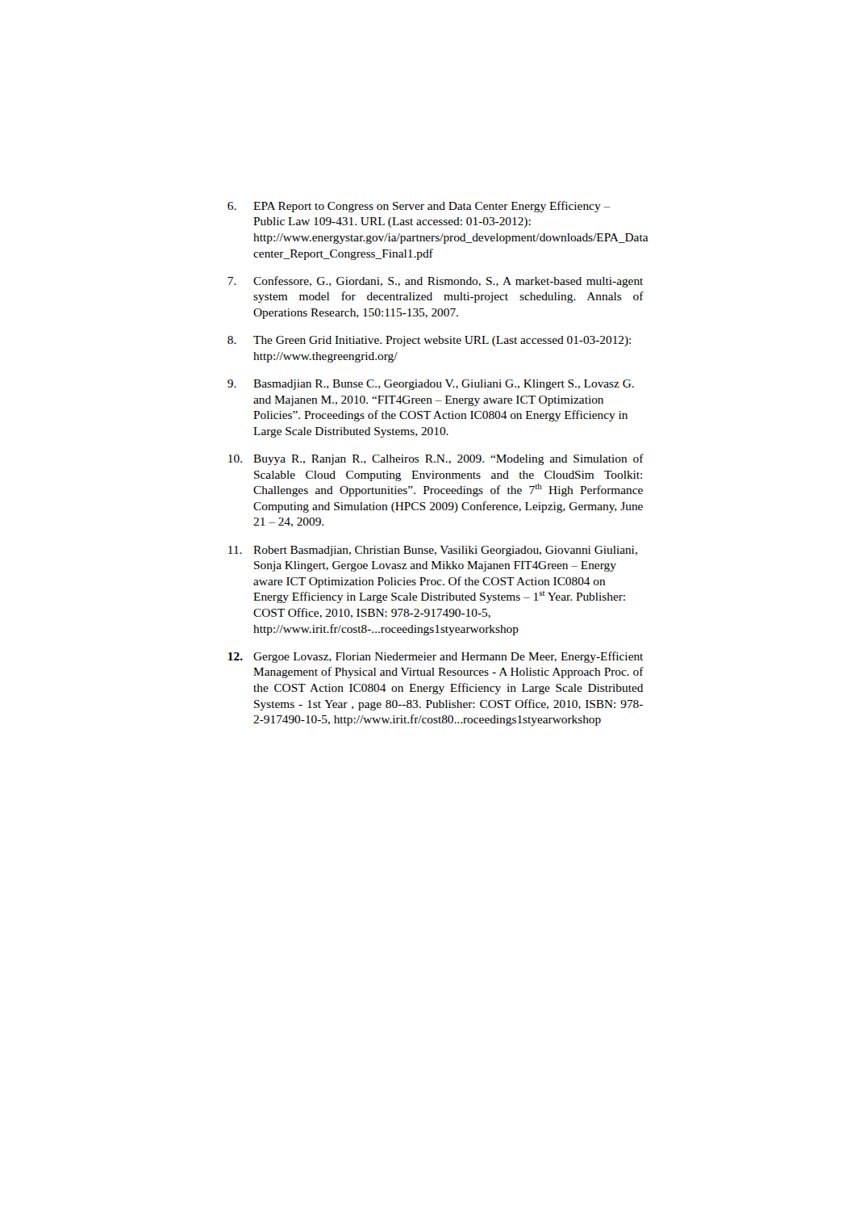6.
EPA Report to Congress on Server and Data Center Energy Efficiency – Public Law 109-431. URL (Last accessed: 01-03-2012): http://www.energystar.gov/ia/partners/prod_development/downloads/EPA_Data center_Report_Congress_Final1.pdf
7.
Confessore, G., Giordani, S., and Rismondo, S., A market-based multi-agent system model for decentralized multi-project scheduling. Annals of Operations Research, 150:115-135, 2007.
8.
The Green Grid Initiative. Project website URL (Last accessed 01-03-2012): http://www.thegreengrid.org/
9.
Basmadjian R., Bunse C., Georgiadou V., Giuliani G., Klingert S., Lovasz G. and Majanen M., 2010. “FIT4Green – Energy aware ICT Optimization Policies”. Proceedings of the COST Action IC0804 on Energy Efficiency in Large Scale Distributed Systems, 2010.
10.
Buyya R., Ranjan R., Calheiros R.N., 2009. “Modeling and Simulation of Scalable Cloud Computing Environments and the CloudSim Toolkit: Challenges and Opportunities”. Proceedings of the 7th High Performance Computing and Simulation (HPCS 2009) Conference, Leipzig, Germany, June 21 – 24, 2009.
11.
Robert Basmadjian, Christian Bunse, Vasiliki Georgiadou, Giovanni Giuliani, Sonja Klingert, Gergoe Lovasz and Mikko Majanen FIT4Green – Energy aware ICT Optimization Policies Proc. Of the COST Action IC0804 on Energy Efficiency in Large Scale Distributed Systems – 1st Year. Publisher: COST Office, 2010, ISBN: 978-2-917490-10-5, http://www.irit.fr/cost8-...roceedings1styearworkshop
12.
Gergoe Lovasz, Florian Niedermeier and Hermann De Meer, Energy-Efficient Management of Physical and Virtual Resources - A Holistic Approach Proc. of the COST Action IC0804 on Energy Efficiency in Large Scale Distributed Systems - 1st Year , page 80--83. Publisher: COST Office, 2010, ISBN: 978-2-917490-10-5, http://www.irit.fr/cost80...roceedings1styearworkshop